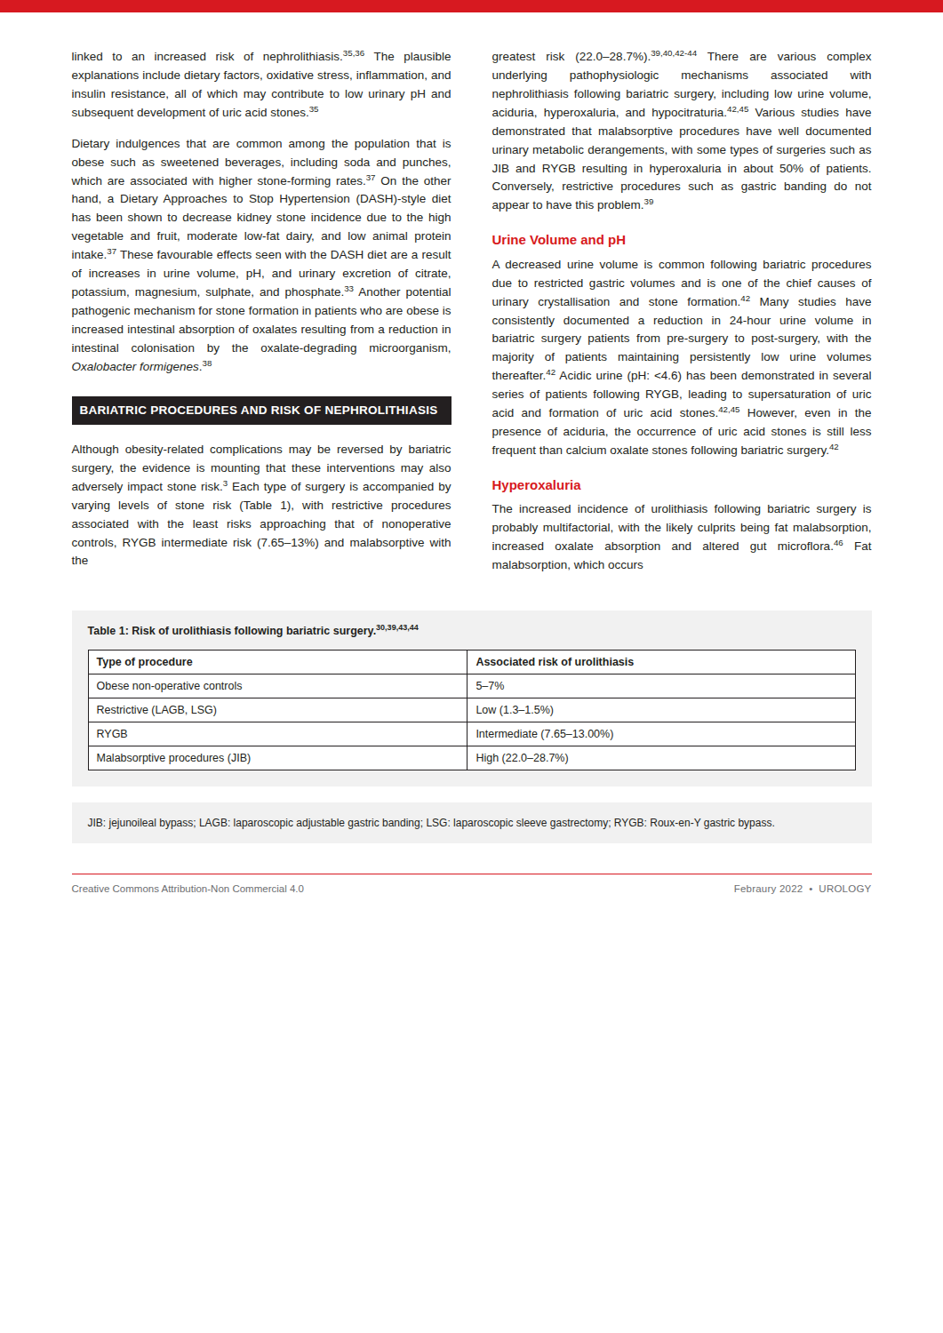linked to an increased risk of nephrolithiasis.35,36 The plausible explanations include dietary factors, oxidative stress, inflammation, and insulin resistance, all of which may contribute to low urinary pH and subsequent development of uric acid stones.35
Dietary indulgences that are common among the population that is obese such as sweetened beverages, including soda and punches, which are associated with higher stone-forming rates.37 On the other hand, a Dietary Approaches to Stop Hypertension (DASH)-style diet has been shown to decrease kidney stone incidence due to the high vegetable and fruit, moderate low-fat dairy, and low animal protein intake.37 These favourable effects seen with the DASH diet are a result of increases in urine volume, pH, and urinary excretion of citrate, potassium, magnesium, sulphate, and phosphate.33 Another potential pathogenic mechanism for stone formation in patients who are obese is increased intestinal absorption of oxalates resulting from a reduction in intestinal colonisation by the oxalate-degrading microorganism, Oxalobacter formigenes.38
Bariatric procedures and risk of nephrolithiasis
Although obesity-related complications may be reversed by bariatric surgery, the evidence is mounting that these interventions may also adversely impact stone risk.3 Each type of surgery is accompanied by varying levels of stone risk (Table 1), with restrictive procedures associated with the least risks approaching that of nonoperative controls, RYGB intermediate risk (7.65–13%) and malabsorptive with the
greatest risk (22.0–28.7%).39,40,42-44 There are various complex underlying pathophysiologic mechanisms associated with nephrolithiasis following bariatric surgery, including low urine volume, aciduria, hyperoxaluria, and hypocitraturia.42,45 Various studies have demonstrated that malabsorptive procedures have well documented urinary metabolic derangements, with some types of surgeries such as JIB and RYGB resulting in hyperoxaluria in about 50% of patients. Conversely, restrictive procedures such as gastric banding do not appear to have this problem.39
Urine Volume and pH
A decreased urine volume is common following bariatric procedures due to restricted gastric volumes and is one of the chief causes of urinary crystallisation and stone formation.42 Many studies have consistently documented a reduction in 24-hour urine volume in bariatric surgery patients from pre-surgery to post-surgery, with the majority of patients maintaining persistently low urine volumes thereafter.42 Acidic urine (pH: <4.6) has been demonstrated in several series of patients following RYGB, leading to supersaturation of uric acid and formation of uric acid stones.42,45 However, even in the presence of aciduria, the occurrence of uric acid stones is still less frequent than calcium oxalate stones following bariatric surgery.42
Hyperoxaluria
The increased incidence of urolithiasis following bariatric surgery is probably multifactorial, with the likely culprits being fat malabsorption, increased oxalate absorption and altered gut microflora.46 Fat malabsorption, which occurs
Table 1: Risk of urolithiasis following bariatric surgery.30,39,43,44
| Type of procedure | Associated risk of urolithiasis |
| --- | --- |
| Obese non-operative controls | 5–7% |
| Restrictive (LAGB, LSG) | Low (1.3–1.5%) |
| RYGB | Intermediate (7.65–13.00%) |
| Malabsorptive procedures (JIB) | High (22.0–28.7%) |
JIB: jejunoileal bypass; LAGB: laparoscopic adjustable gastric banding; LSG: laparoscopic sleeve gastrectomy; RYGB: Roux-en-Y gastric bypass.
Creative Commons Attribution-Non Commercial 4.0
Febraury 2022 • UROLOGY